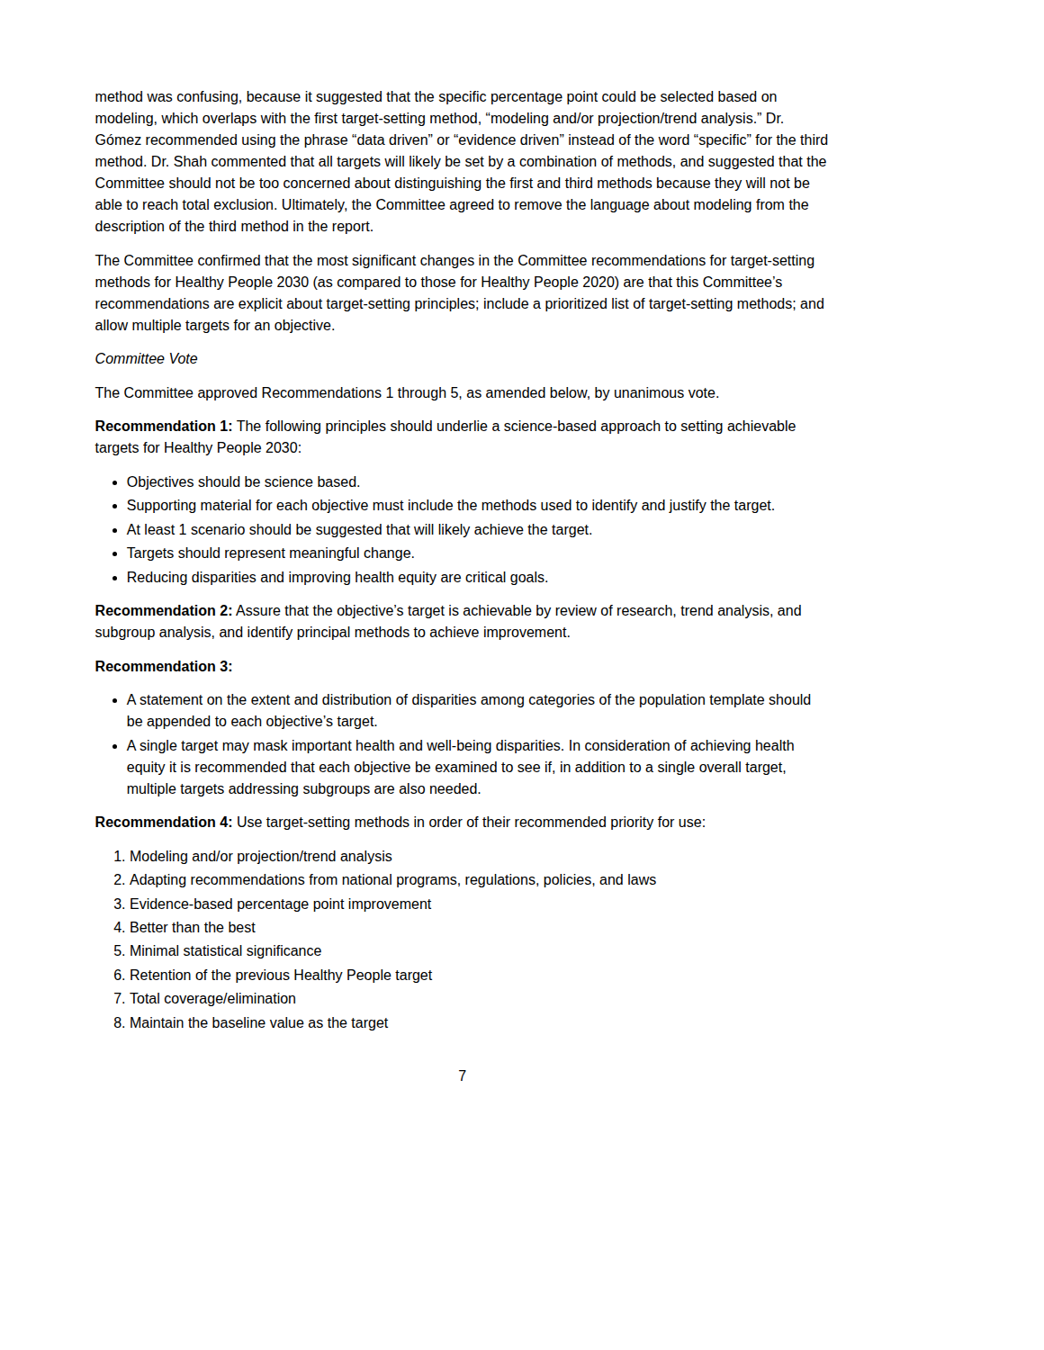method was confusing, because it suggested that the specific percentage point could be selected based on modeling, which overlaps with the first target-setting method, “modeling and/or projection/trend analysis.” Dr. Gómez recommended using the phrase “data driven” or “evidence driven” instead of the word “specific” for the third method. Dr. Shah commented that all targets will likely be set by a combination of methods, and suggested that the Committee should not be too concerned about distinguishing the first and third methods because they will not be able to reach total exclusion. Ultimately, the Committee agreed to remove the language about modeling from the description of the third method in the report.
The Committee confirmed that the most significant changes in the Committee recommendations for target-setting methods for Healthy People 2030 (as compared to those for Healthy People 2020) are that this Committee’s recommendations are explicit about target-setting principles; include a prioritized list of target-setting methods; and allow multiple targets for an objective.
Committee Vote
The Committee approved Recommendations 1 through 5, as amended below, by unanimous vote.
Recommendation 1: The following principles should underlie a science-based approach to setting achievable targets for Healthy People 2030:
Objectives should be science based.
Supporting material for each objective must include the methods used to identify and justify the target.
At least 1 scenario should be suggested that will likely achieve the target.
Targets should represent meaningful change.
Reducing disparities and improving health equity are critical goals.
Recommendation 2: Assure that the objective’s target is achievable by review of research, trend analysis, and subgroup analysis, and identify principal methods to achieve improvement.
Recommendation 3:
A statement on the extent and distribution of disparities among categories of the population template should be appended to each objective’s target.
A single target may mask important health and well-being disparities. In consideration of achieving health equity it is recommended that each objective be examined to see if, in addition to a single overall target, multiple targets addressing subgroups are also needed.
Recommendation 4: Use target-setting methods in order of their recommended priority for use:
Modeling and/or projection/trend analysis
Adapting recommendations from national programs, regulations, policies, and laws
Evidence-based percentage point improvement
Better than the best
Minimal statistical significance
Retention of the previous Healthy People target
Total coverage/elimination
Maintain the baseline value as the target
7